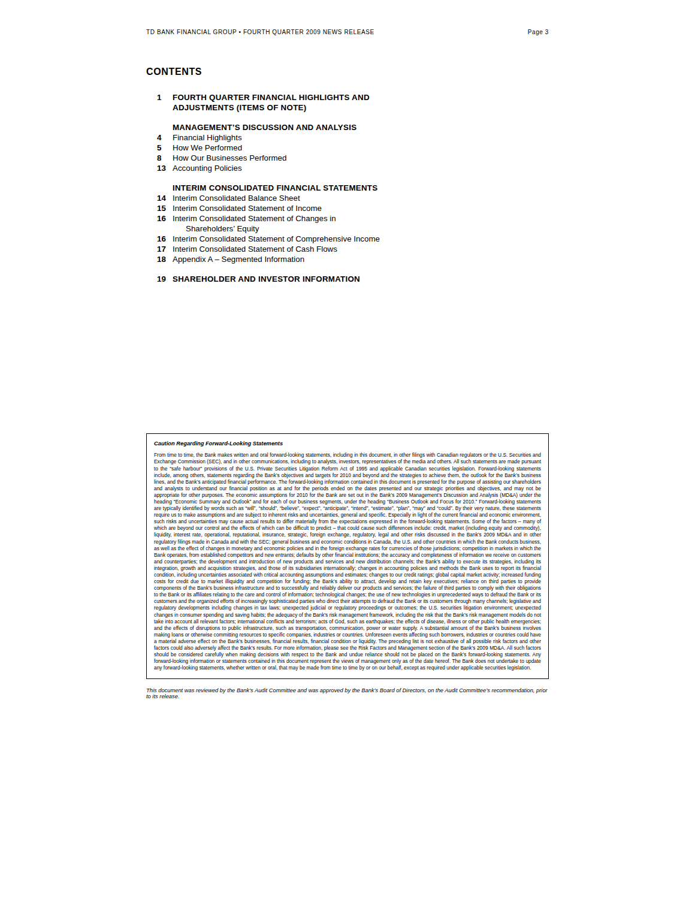TD BANK FINANCIAL GROUP • FOURTH QUARTER 2009 NEWS RELEASE
Page 3
CONTENTS
1
FOURTH QUARTER FINANCIAL HIGHLIGHTS AND
ADJUSTMENTS (ITEMS OF NOTE)
MANAGEMENT’S DISCUSSION AND ANALYSIS
4
Financial Highlights
5
How We Performed
8
How Our Businesses Performed
13
Accounting Policies
INTERIM CONSOLIDATED FINANCIAL STATEMENTS
14
Interim Consolidated Balance Sheet
15
Interim Consolidated Statement of Income
16
Interim Consolidated Statement of Changes in
Shareholders’ Equity
16
Interim Consolidated Statement of Comprehensive Income
17
Interim Consolidated Statement of Cash Flows
18
Appendix A – Segmented Information
19
SHAREHOLDER AND INVESTOR INFORMATION
Caution Regarding Forward-Looking Statements
From time to time, the Bank makes written and oral forward-looking statements, including in this document, in other filings with Canadian regulators or the U.S. Securities and Exchange Commission (SEC), and in other communications, including to analysts, investors, representatives of the media and others. All such statements are made pursuant to the “safe harbour” provisions of the U.S. Private Securities Litigation Reform Act of 1995 and applicable Canadian securities legislation. Forward-looking statements include, among others, statements regarding the Bank’s objectives and targets for 2010 and beyond and the strategies to achieve them, the outlook for the Bank’s business lines, and the Bank’s anticipated financial performance. The forward-looking information contained in this document is presented for the purpose of assisting our shareholders and analysts to understand our financial position as at and for the periods ended on the dates presented and our strategic priorities and objectives, and may not be appropriate for other purposes. The economic assumptions for 2010 for the Bank are set out in the Bank’s 2009 Management’s Discussion and Analysis (MD&A) under the heading “Economic Summary and Outlook” and for each of our business segments, under the heading “Business Outlook and Focus for 2010.” Forward-looking statements are typically identified by words such as “will”, “should”, “believe”, “expect”, “anticipate”, “intend”, “estimate”, “plan”, “may” and “could”. By their very nature, these statements require us to make assumptions and are subject to inherent risks and uncertainties, general and specific. Especially in light of the current financial and economic environment, such risks and uncertainties may cause actual results to differ materially from the expectations expressed in the forward-looking statements. Some of the factors – many of which are beyond our control and the effects of which can be difficult to predict – that could cause such differences include: credit, market (including equity and commodity), liquidity, interest rate, operational, reputational, insurance, strategic, foreign exchange, regulatory, legal and other risks discussed in the Bank’s 2009 MD&A and in other regulatory filings made in Canada and with the SEC; general business and economic conditions in Canada, the U.S. and other countries in which the Bank conducts business, as well as the effect of changes in monetary and economic policies and in the foreign exchange rates for currencies of those jurisdictions; competition in markets in which the Bank operates, from established competitors and new entrants; defaults by other financial institutions; the accuracy and completeness of information we receive on customers and counterparties; the development and introduction of new products and services and new distribution channels; the Bank’s ability to execute its strategies, including its integration, growth and acquisition strategies, and those of its subsidiaries internationally; changes in accounting policies and methods the Bank uses to report its financial condition, including uncertainties associated with critical accounting assumptions and estimates; changes to our credit ratings; global capital market activity; increased funding costs for credit due to market illiquidity and competition for funding; the Bank’s ability to attract, develop and retain key executives; reliance on third parties to provide components of the Bank’s business infrastructure and to successfully and reliably deliver our products and services; the failure of third parties to comply with their obligations to the Bank or its affiliates relating to the care and control of information; technological changes; the use of new technologies in unprecedented ways to defraud the Bank or its customers and the organized efforts of increasingly sophisticated parties who direct their attempts to defraud the Bank or its customers through many channels; legislative and regulatory developments including changes in tax laws; unexpected judicial or regulatory proceedings or outcomes; the U.S. securities litigation environment; unexpected changes in consumer spending and saving habits; the adequacy of the Bank’s risk management framework, including the risk that the Bank’s risk management models do not take into account all relevant factors; international conflicts and terrorism; acts of God, such as earthquakes; the effects of disease, illness or other public health emergencies; and the effects of disruptions to public infrastructure, such as transportation, communication, power or water supply. A substantial amount of the Bank’s business involves making loans or otherwise committing resources to specific companies, industries or countries. Unforeseen events affecting such borrowers, industries or countries could have a material adverse effect on the Bank’s businesses, financial results, financial condition or liquidity. The preceding list is not exhaustive of all possible risk factors and other factors could also adversely affect the Bank’s results. For more information, please see the Risk Factors and Management section of the Bank’s 2009 MD&A. All such factors should be considered carefully when making decisions with respect to the Bank and undue reliance should not be placed on the Bank’s forward-looking statements. Any forward-looking information or statements contained in this document represent the views of management only as of the date hereof. The Bank does not undertake to update any forward-looking statements, whether written or oral, that may be made from time to time by or on our behalf, except as required under applicable securities legislation.
This document was reviewed by the Bank’s Audit Committee and was approved by the Bank’s Board of Directors, on the Audit Committee’s recommendation, prior to its release.